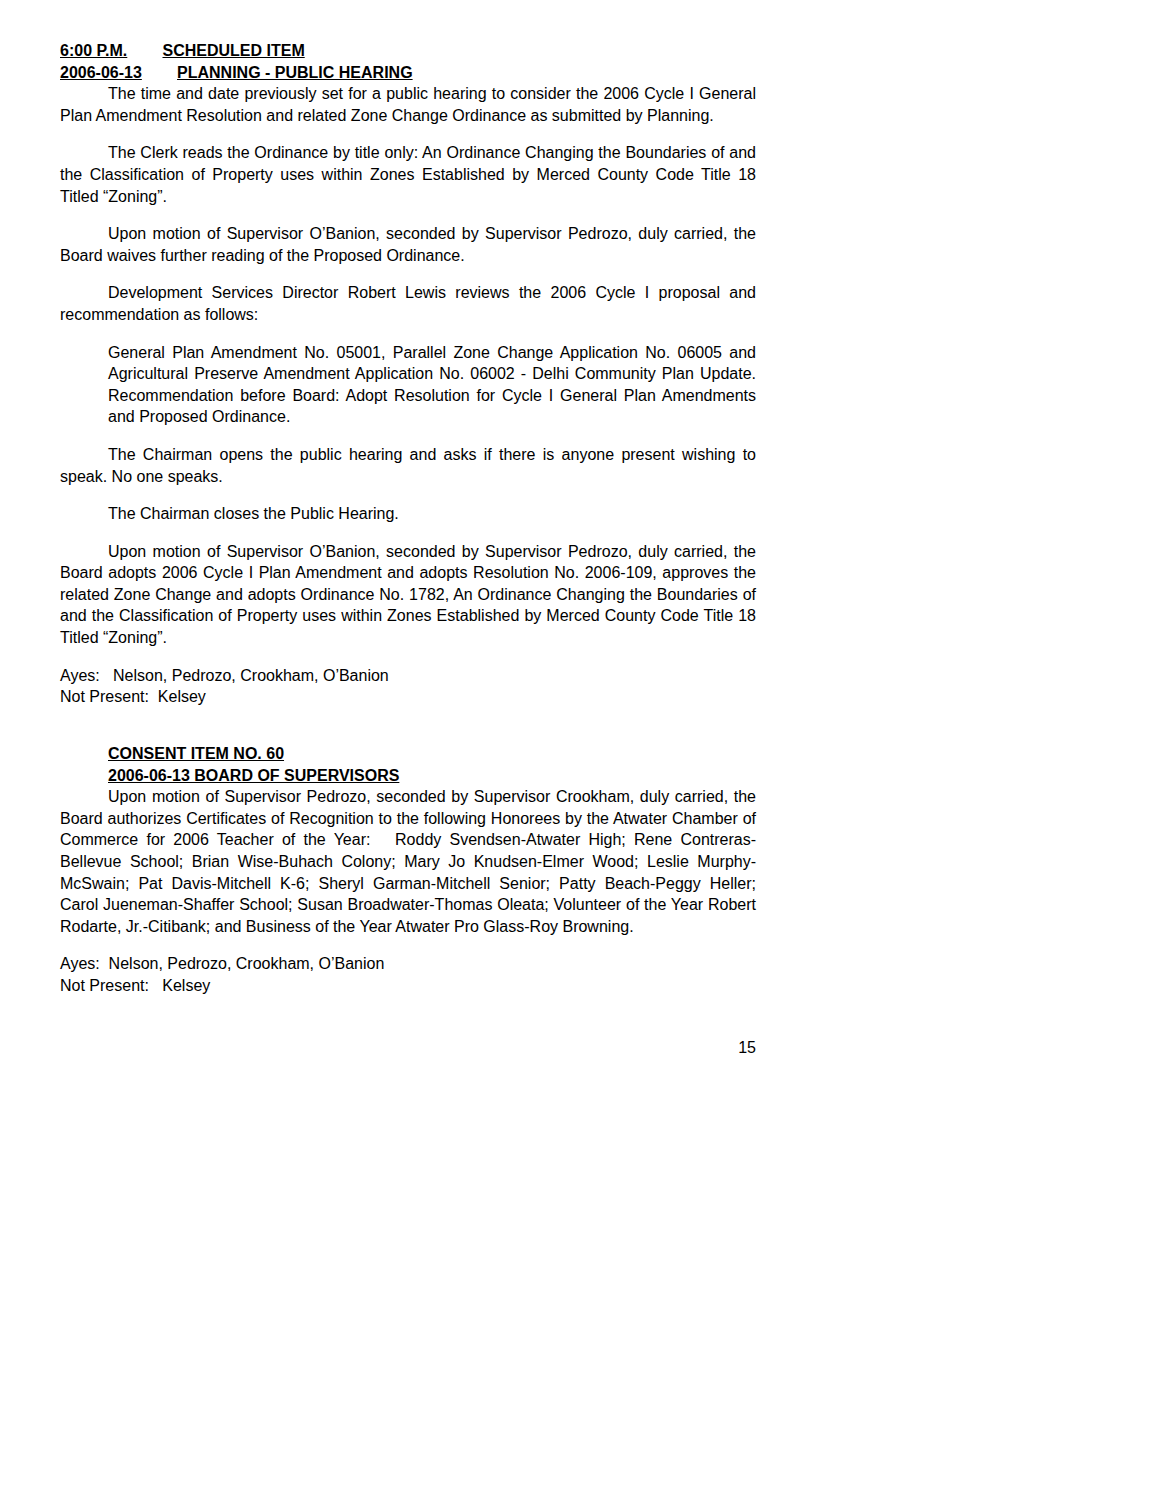6:00 P.M. SCHEDULED ITEM
2006-06-13 PLANNING - PUBLIC HEARING
The time and date previously set for a public hearing to consider the 2006 Cycle I General Plan Amendment Resolution and related Zone Change Ordinance as submitted by Planning.
The Clerk reads the Ordinance by title only: An Ordinance Changing the Boundaries of and the Classification of Property uses within Zones Established by Merced County Code Title 18 Titled “Zoning”.
Upon motion of Supervisor O’Banion, seconded by Supervisor Pedrozo, duly carried, the Board waives further reading of the Proposed Ordinance.
Development Services Director Robert Lewis reviews the 2006 Cycle I proposal and recommendation as follows:
General Plan Amendment No. 05001, Parallel Zone Change Application No. 06005 and Agricultural Preserve Amendment Application No. 06002 - Delhi Community Plan Update. Recommendation before Board: Adopt Resolution for Cycle I General Plan Amendments and Proposed Ordinance.
The Chairman opens the public hearing and asks if there is anyone present wishing to speak. No one speaks.
The Chairman closes the Public Hearing.
Upon motion of Supervisor O’Banion, seconded by Supervisor Pedrozo, duly carried, the Board adopts 2006 Cycle I Plan Amendment and adopts Resolution No. 2006-109, approves the related Zone Change and adopts Ordinance No. 1782, An Ordinance Changing the Boundaries of and the Classification of Property uses within Zones Established by Merced County Code Title 18 Titled “Zoning”.
Ayes: Nelson, Pedrozo, Crookham, O’Banion
Not Present: Kelsey
CONSENT ITEM NO. 60
2006-06-13 BOARD OF SUPERVISORS
Upon motion of Supervisor Pedrozo, seconded by Supervisor Crookham, duly carried, the Board authorizes Certificates of Recognition to the following Honorees by the Atwater Chamber of Commerce for 2006 Teacher of the Year: Roddy Svendsen-Atwater High; Rene Contreras-Bellevue School; Brian Wise-Buhach Colony; Mary Jo Knudsen-Elmer Wood; Leslie Murphy-McSwain; Pat Davis-Mitchell K-6; Sheryl Garman-Mitchell Senior; Patty Beach-Peggy Heller; Carol Jueneman-Shaffer School; Susan Broadwater-Thomas Oleata; Volunteer of the Year Robert Rodarte, Jr.-Citibank; and Business of the Year Atwater Pro Glass-Roy Browning.
Ayes: Nelson, Pedrozo, Crookham, O’Banion
Not Present: Kelsey
15